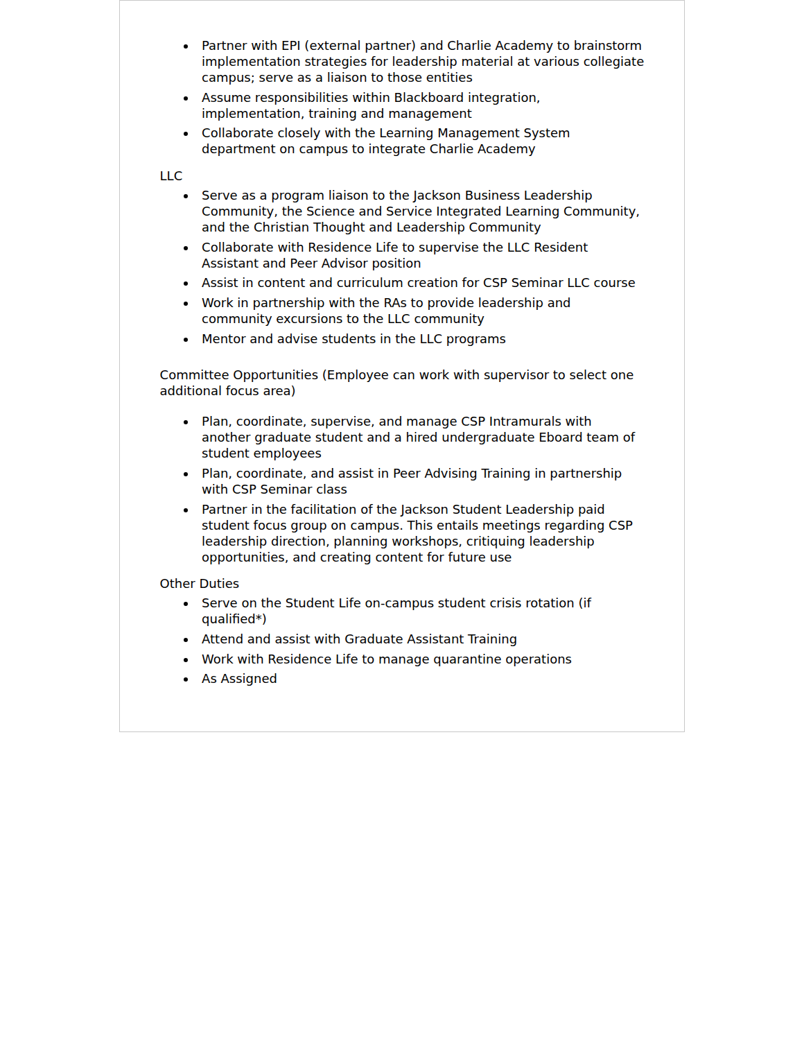Partner with EPI (external partner) and Charlie Academy to brainstorm implementation strategies for leadership material at various collegiate campus; serve as a liaison to those entities
Assume responsibilities within Blackboard integration, implementation, training and management
Collaborate closely with the Learning Management System department on campus to integrate Charlie Academy
LLC
Serve as a program liaison to the Jackson Business Leadership Community, the Science and Service Integrated Learning Community, and the Christian Thought and Leadership Community
Collaborate with Residence Life to supervise the LLC Resident Assistant and Peer Advisor position
Assist in content and curriculum creation for CSP Seminar LLC course
Work in partnership with the RAs to provide leadership and community excursions to the LLC community
Mentor and advise students in the LLC programs
Committee Opportunities (Employee can work with supervisor to select one additional focus area)
Plan, coordinate, supervise, and manage CSP Intramurals with another graduate student and a hired undergraduate Eboard team of student employees
Plan, coordinate, and assist in Peer Advising Training in partnership with CSP Seminar class
Partner in the facilitation of the Jackson Student Leadership paid student focus group on campus. This entails meetings regarding CSP leadership direction, planning workshops, critiquing leadership opportunities, and creating content for future use
Other Duties
Serve on the Student Life on-campus student crisis rotation (if qualified*)
Attend and assist with Graduate Assistant Training
Work with Residence Life to manage quarantine operations
As Assigned